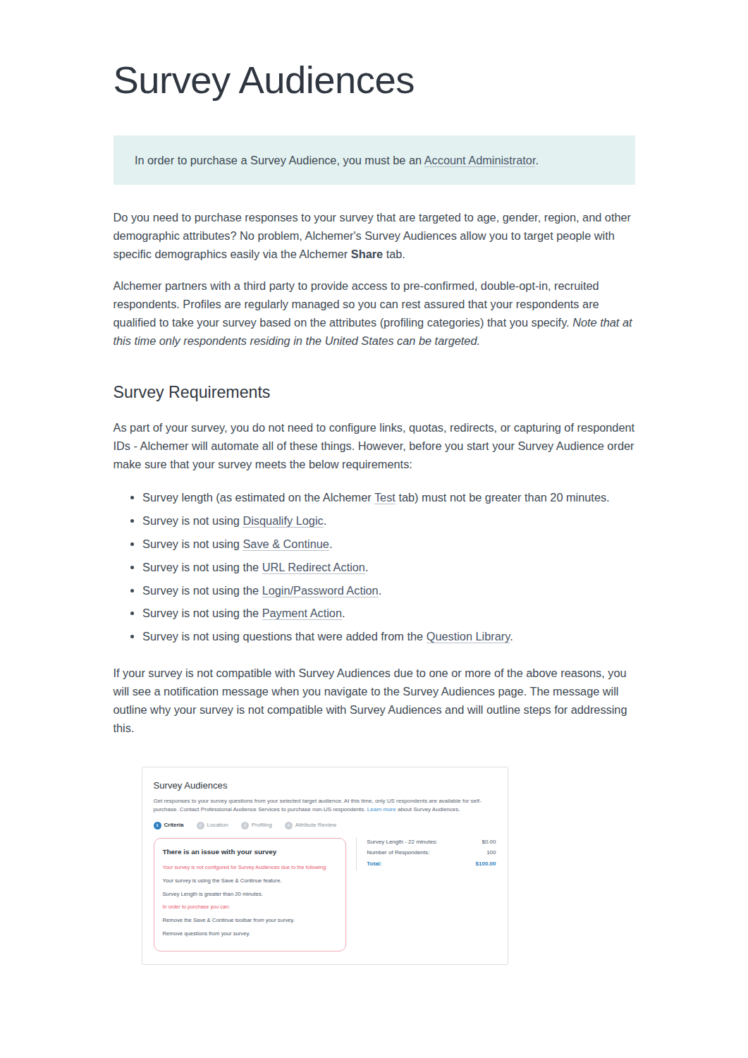Survey Audiences
In order to purchase a Survey Audience, you must be an Account Administrator.
Do you need to purchase responses to your survey that are targeted to age, gender, region, and other demographic attributes? No problem, Alchemer's Survey Audiences allow you to target people with specific demographics easily via the Alchemer Share tab.
Alchemer partners with a third party to provide access to pre-confirmed, double-opt-in, recruited respondents. Profiles are regularly managed so you can rest assured that your respondents are qualified to take your survey based on the attributes (profiling categories) that you specify. Note that at this time only respondents residing in the United States can be targeted.
Survey Requirements
As part of your survey, you do not need to configure links, quotas, redirects, or capturing of respondent IDs - Alchemer will automate all of these things. However, before you start your Survey Audience order make sure that your survey meets the below requirements:
Survey length (as estimated on the Alchemer Test tab) must not be greater than 20 minutes.
Survey is not using Disqualify Logic.
Survey is not using Save & Continue.
Survey is not using the URL Redirect Action.
Survey is not using the Login/Password Action.
Survey is not using the Payment Action.
Survey is not using questions that were added from the Question Library.
If your survey is not compatible with Survey Audiences due to one or more of the above reasons, you will see a notification message when you navigate to the Survey Audiences page. The message will outline why your survey is not compatible with Survey Audiences and will outline steps for addressing this.
Survey Audiences
Get responses to your survey questions from your selected target audience. At this time, only US respondents are available for self-purchase. Contact Professional Audience Services to purchase non-US respondents. Learn more about Survey Audiences.
1 Criteria 2 Location 3 Profiling 4 Attribute Review
There is an issue with your survey
Your survey is not configured for Survey Audiences due to the following:
Your survey is using the Save & Continue feature.
Survey Length is greater than 20 minutes.
In order to purchase you can:
Remove the Save & Continue toolbar from your survey.
Remove questions from your survey.
Survey Length - 22 minutes:$0.00
Number of Respondents: 100
Total:$100.00